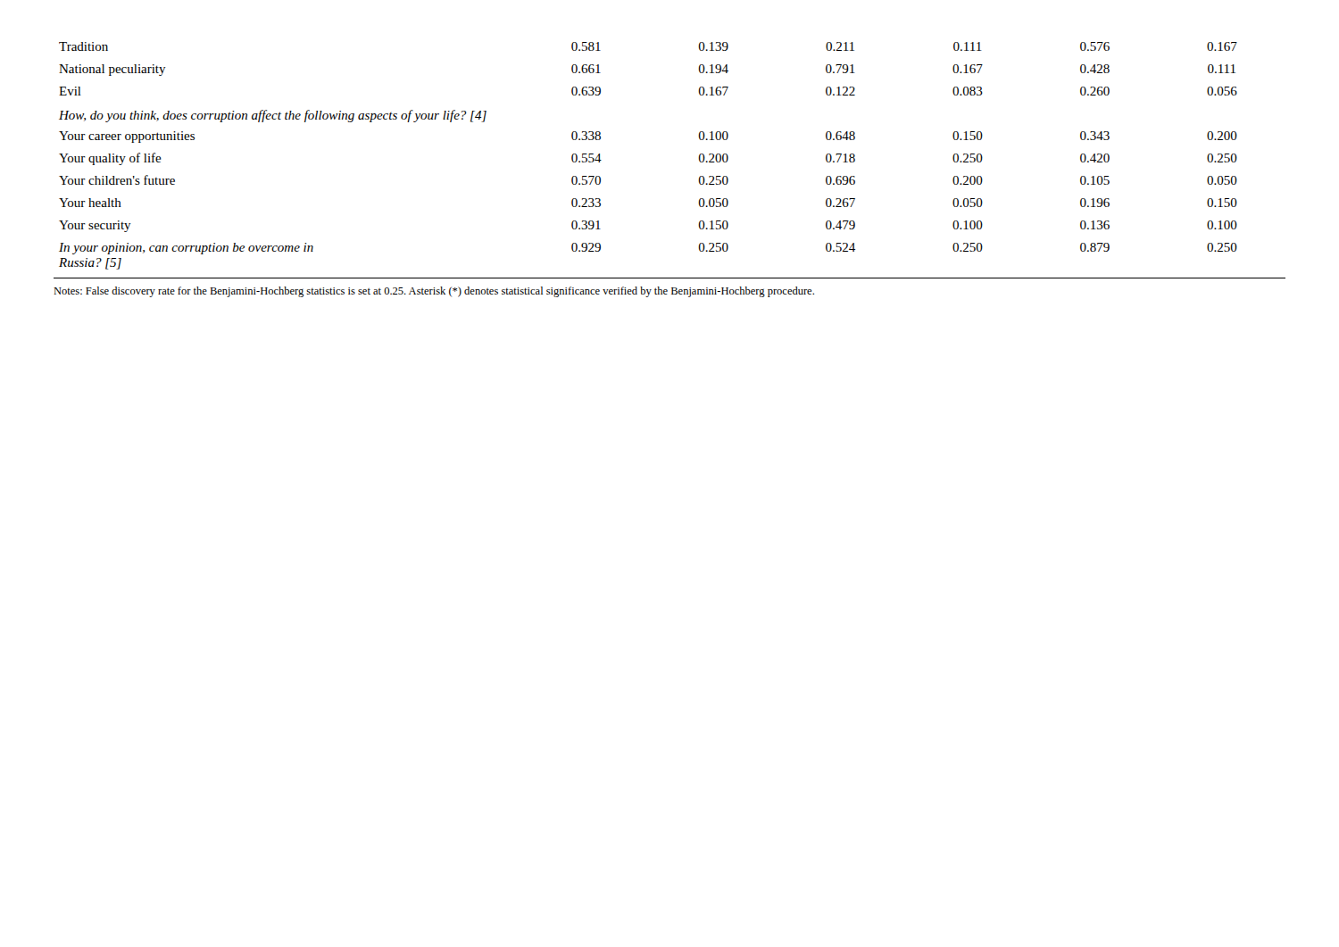| Tradition | 0.581 | 0.139 | 0.211 | 0.111 | 0.576 | 0.167 |
| National peculiarity | 0.661 | 0.194 | 0.791 | 0.167 | 0.428 | 0.111 |
| Evil | 0.639 | 0.167 | 0.122 | 0.083 | 0.260 | 0.056 |
| How, do you think, does corruption affect the following aspects of your life? [4] |
| Your career opportunities | 0.338 | 0.100 | 0.648 | 0.150 | 0.343 | 0.200 |
| Your quality of life | 0.554 | 0.200 | 0.718 | 0.250 | 0.420 | 0.250 |
| Your children's future | 0.570 | 0.250 | 0.696 | 0.200 | 0.105 | 0.050 |
| Your health | 0.233 | 0.050 | 0.267 | 0.050 | 0.196 | 0.150 |
| Your security | 0.391 | 0.150 | 0.479 | 0.100 | 0.136 | 0.100 |
| In your opinion, can corruption be overcome in Russia? [5] | 0.929 | 0.250 | 0.524 | 0.250 | 0.879 | 0.250 |
Notes: False discovery rate for the Benjamini-Hochberg statistics is set at 0.25. Asterisk (*) denotes statistical significance verified by the Benjamini-Hochberg procedure.